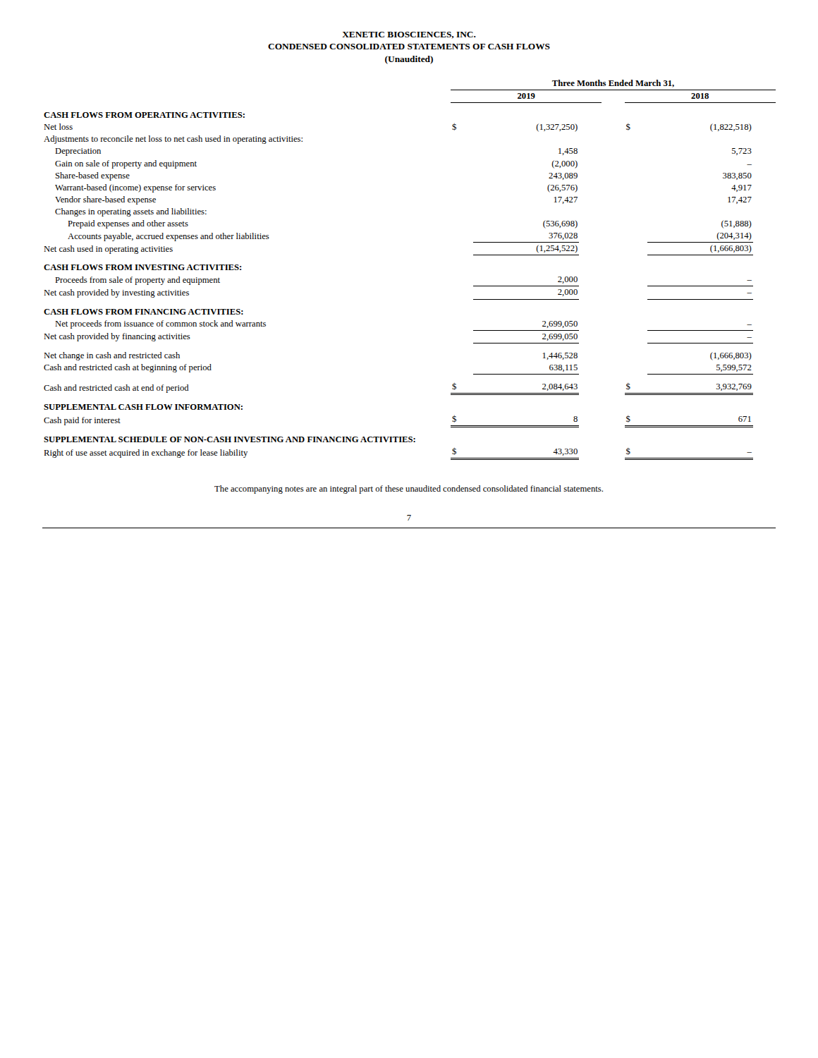XENETIC BIOSCIENCES, INC.
CONDENSED CONSOLIDATED STATEMENTS OF CASH FLOWS
(Unaudited)
| | | Three Months Ended March 31, |
| | | 2019 | | 2018 |
| CASH FLOWS FROM OPERATING ACTIVITIES: | | | | | | | | |
| Net loss | | $ | (1,327,250) | | | $ | (1,822,518) | |
| Adjustments to reconcile net loss to net cash used in operating activities: | | | | | | | | |
| Depreciation | | | 1,458 | | | | 5,723 | |
| Gain on sale of property and equipment | | | (2,000) | | | | – | |
| Share-based expense | | | 243,089 | | | | 383,850 | |
| Warrant-based (income) expense for services | | | (26,576) | | | | 4,917 | |
| Vendor share-based expense | | | 17,427 | | | | 17,427 | |
| Changes in operating assets and liabilities: | | | | | | | | |
| Prepaid expenses and other assets | | | (536,698) | | | | (51,888) | |
| Accounts payable, accrued expenses and other liabilities | | | 376,028 | | | | (204,314) | |
| Net cash used in operating activities | | | (1,254,522) | | | | (1,666,803) | |
| CASH FLOWS FROM INVESTING ACTIVITIES: | | | | | | | | |
| Proceeds from sale of property and equipment | | | 2,000 | | | | – | |
| Net cash provided by investing activities | | | 2,000 | | | | – | |
| CASH FLOWS FROM FINANCING ACTIVITIES: | | | | | | | | |
| Net proceeds from issuance of common stock and warrants | | | 2,699,050 | | | | – | |
| Net cash provided by financing activities | | | 2,699,050 | | | | – | |
| Net change in cash and restricted cash | | | 1,446,528 | | | | (1,666,803) | |
| Cash and restricted cash at beginning of period | | | 638,115 | | | | 5,599,572 | |
| Cash and restricted cash at end of period | | $ | 2,084,643 | | | $ | 3,932,769 | |
| SUPPLEMENTAL CASH FLOW INFORMATION: | | | | | | | | |
| Cash paid for interest | | $ | 8 | | | $ | 671 | |
| SUPPLEMENTAL SCHEDULE OF NON-CASH INVESTING AND FINANCING ACTIVITIES: | | | | | | | | |
| Right of use asset acquired in exchange for lease liability | | $ | 43,330 | | | $ | – | |
The accompanying notes are an integral part of these unaudited condensed consolidated financial statements.
7